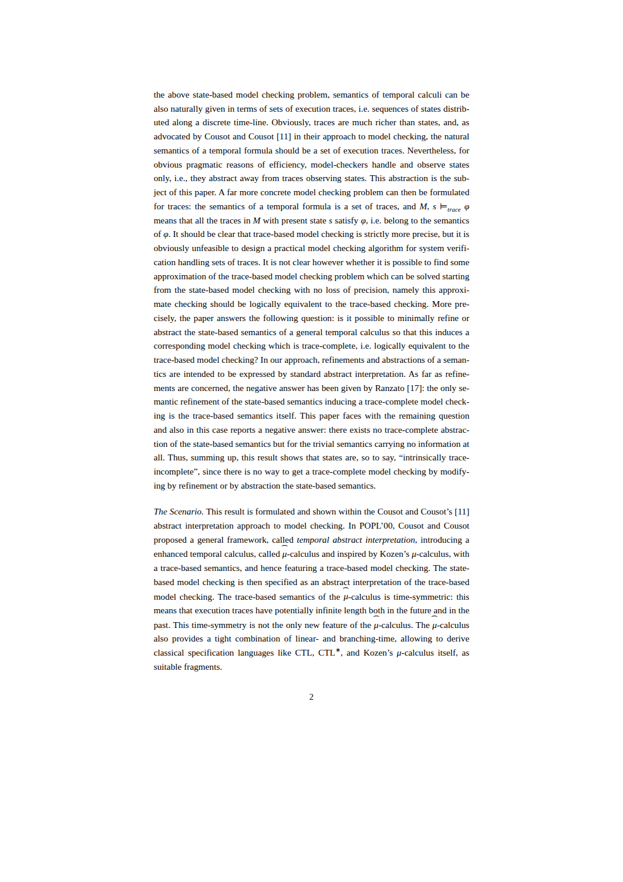the above state-based model checking problem, semantics of temporal calculi can be also naturally given in terms of sets of execution traces, i.e. sequences of states distributed along a discrete time-line. Obviously, traces are much richer than states, and, as advocated by Cousot and Cousot [11] in their approach to model checking, the natural semantics of a temporal formula should be a set of execution traces. Nevertheless, for obvious pragmatic reasons of efficiency, model-checkers handle and observe states only, i.e., they abstract away from traces observing states. This abstraction is the subject of this paper. A far more concrete model checking problem can then be formulated for traces: the semantics of a temporal formula is a set of traces, and M, s ⊨trace φ means that all the traces in M with present state s satisfy φ, i.e. belong to the semantics of φ. It should be clear that trace-based model checking is strictly more precise, but it is obviously unfeasible to design a practical model checking algorithm for system verification handling sets of traces. It is not clear however whether it is possible to find some approximation of the trace-based model checking problem which can be solved starting from the state-based model checking with no loss of precision, namely this approximate checking should be logically equivalent to the trace-based checking. More precisely, the paper answers the following question: is it possible to minimally refine or abstract the state-based semantics of a general temporal calculus so that this induces a corresponding model checking which is trace-complete, i.e. logically equivalent to the trace-based model checking? In our approach, refinements and abstractions of a semantics are intended to be expressed by standard abstract interpretation. As far as refinements are concerned, the negative answer has been given by Ranzato [17]: the only semantic refinement of the state-based semantics inducing a trace-complete model checking is the trace-based semantics itself. This paper faces with the remaining question and also in this case reports a negative answer: there exists no trace-complete abstraction of the state-based semantics but for the trivial semantics carrying no information at all. Thus, summing up, this result shows that states are, so to say, “intrinsically trace-incomplete”, since there is no way to get a trace-complete model checking by modifying by refinement or by abstraction the state-based semantics.
The Scenario. This result is formulated and shown within the Cousot and Cousot’s [11] abstract interpretation approach to model checking. In POPL’00, Cousot and Cousot proposed a general framework, called temporal abstract interpretation, introducing a enhanced temporal calculus, called μ-calculus and inspired by Kozen’s μ-calculus, with a trace-based semantics, and hence featuring a trace-based model checking. The state-based model checking is then specified as an abstract interpretation of the trace-based model checking. The trace-based semantics of the μ-calculus is time-symmetric: this means that execution traces have potentially infinite length both in the future and in the past. This time-symmetry is not the only new feature of the μ-calculus. The μ-calculus also provides a tight combination of linear- and branching-time, allowing to derive classical specification languages like CTL, CTL∗, and Kozen’s μ-calculus itself, as suitable fragments.
2